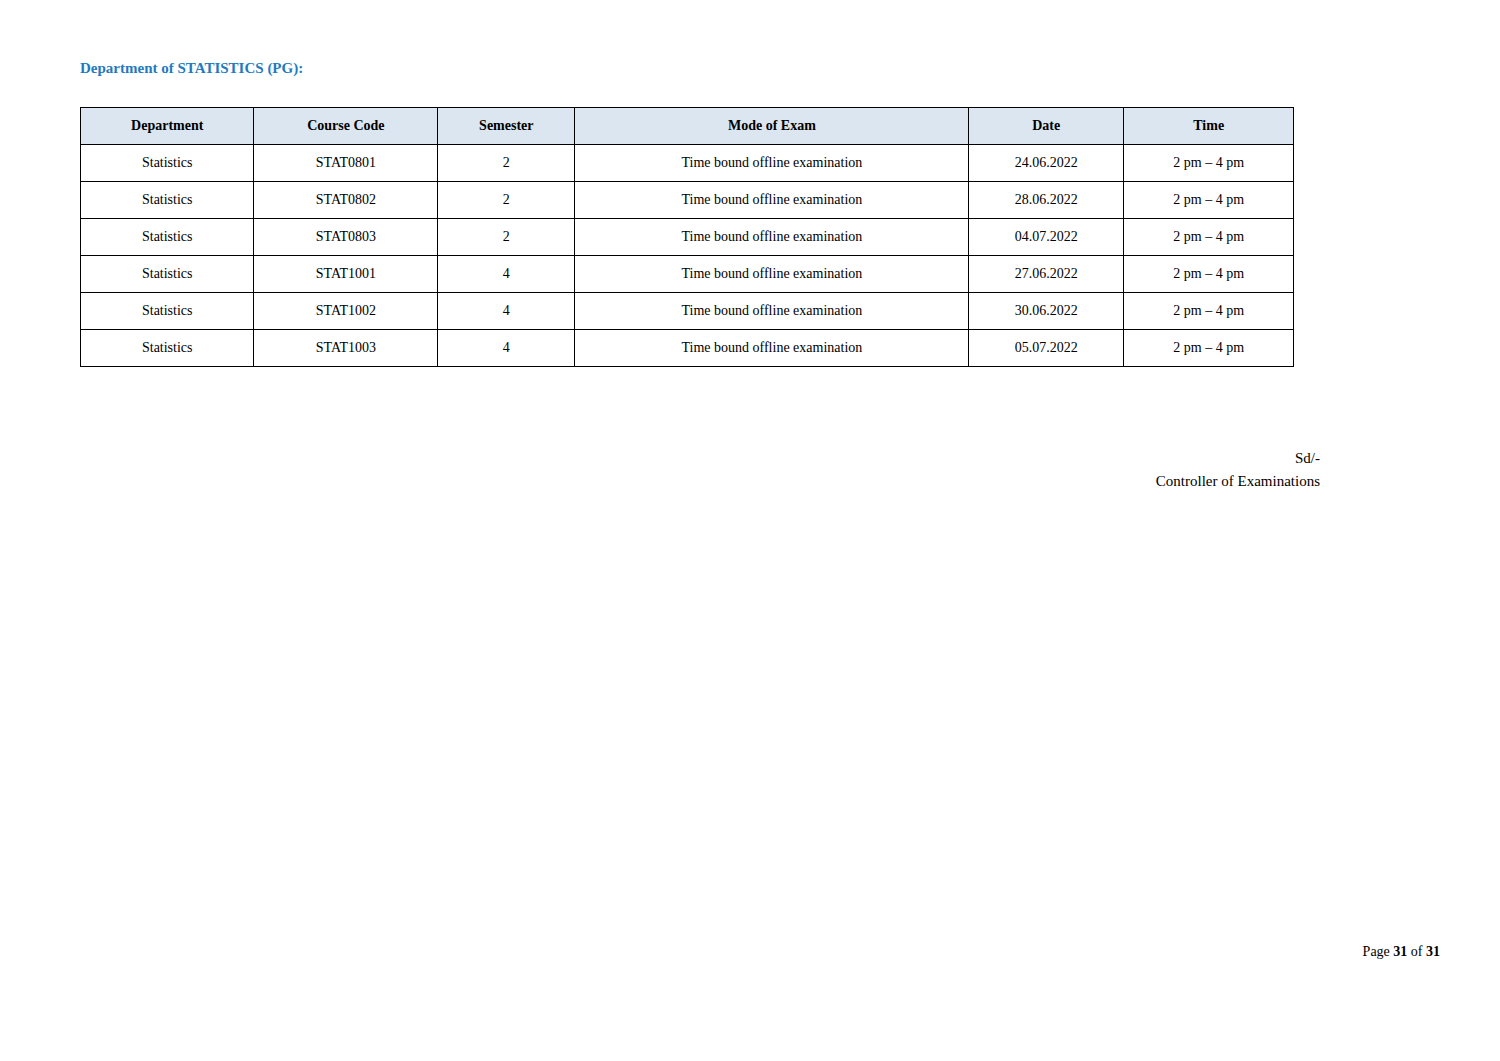Department of STATISTICS (PG):
| Department | Course Code | Semester | Mode of Exam | Date | Time |
| --- | --- | --- | --- | --- | --- |
| Statistics | STAT0801 | 2 | Time bound offline examination | 24.06.2022 | 2 pm – 4 pm |
| Statistics | STAT0802 | 2 | Time bound offline examination | 28.06.2022 | 2 pm – 4 pm |
| Statistics | STAT0803 | 2 | Time bound offline examination | 04.07.2022 | 2 pm – 4 pm |
| Statistics | STAT1001 | 4 | Time bound offline examination | 27.06.2022 | 2 pm – 4 pm |
| Statistics | STAT1002 | 4 | Time bound offline examination | 30.06.2022 | 2 pm – 4 pm |
| Statistics | STAT1003 | 4 | Time bound offline examination | 05.07.2022 | 2 pm – 4 pm |
Sd/-
Controller of Examinations
Page 31 of 31